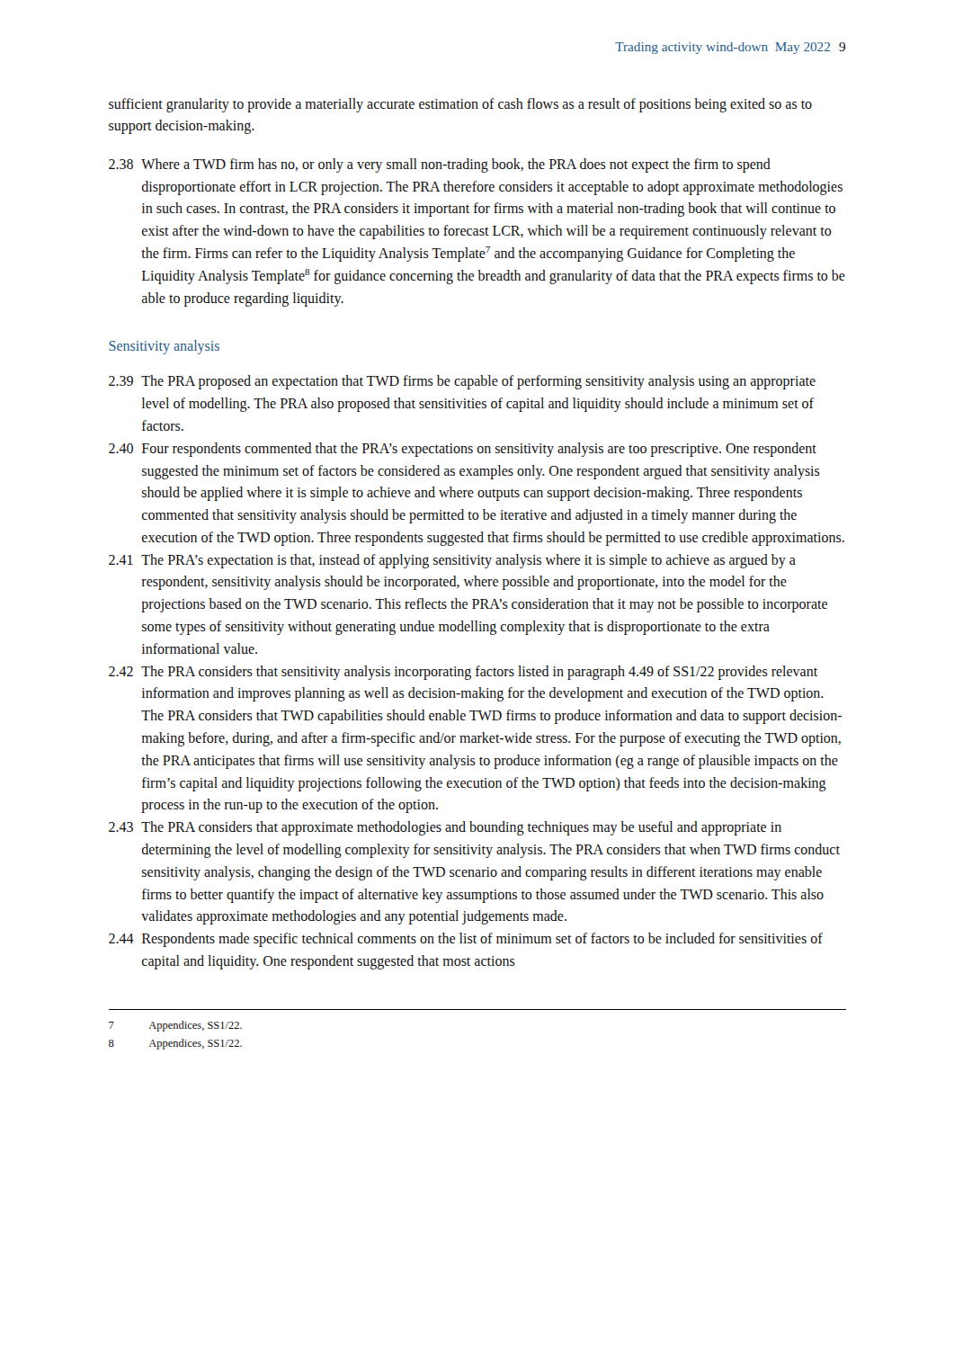Trading activity wind-down May 20229
sufficient granularity to provide a materially accurate estimation of cash flows as a result of positions being exited so as to support decision-making.
2.38 Where a TWD firm has no, or only a very small non-trading book, the PRA does not expect the firm to spend disproportionate effort in LCR projection. The PRA therefore considers it acceptable to adopt approximate methodologies in such cases. In contrast, the PRA considers it important for firms with a material non-trading book that will continue to exist after the wind-down to have the capabilities to forecast LCR, which will be a requirement continuously relevant to the firm. Firms can refer to the Liquidity Analysis Template7 and the accompanying Guidance for Completing the Liquidity Analysis Template8 for guidance concerning the breadth and granularity of data that the PRA expects firms to be able to produce regarding liquidity.
Sensitivity analysis
2.39 The PRA proposed an expectation that TWD firms be capable of performing sensitivity analysis using an appropriate level of modelling. The PRA also proposed that sensitivities of capital and liquidity should include a minimum set of factors.
2.40 Four respondents commented that the PRA’s expectations on sensitivity analysis are too prescriptive. One respondent suggested the minimum set of factors be considered as examples only. One respondent argued that sensitivity analysis should be applied where it is simple to achieve and where outputs can support decision-making. Three respondents commented that sensitivity analysis should be permitted to be iterative and adjusted in a timely manner during the execution of the TWD option. Three respondents suggested that firms should be permitted to use credible approximations.
2.41 The PRA’s expectation is that, instead of applying sensitivity analysis where it is simple to achieve as argued by a respondent, sensitivity analysis should be incorporated, where possible and proportionate, into the model for the projections based on the TWD scenario. This reflects the PRA’s consideration that it may not be possible to incorporate some types of sensitivity without generating undue modelling complexity that is disproportionate to the extra informational value.
2.42 The PRA considers that sensitivity analysis incorporating factors listed in paragraph 4.49 of SS1/22 provides relevant information and improves planning as well as decision-making for the development and execution of the TWD option. The PRA considers that TWD capabilities should enable TWD firms to produce information and data to support decision-making before, during, and after a firm-specific and/or market-wide stress. For the purpose of executing the TWD option, the PRA anticipates that firms will use sensitivity analysis to produce information (eg a range of plausible impacts on the firm’s capital and liquidity projections following the execution of the TWD option) that feeds into the decision-making process in the run-up to the execution of the option.
2.43 The PRA considers that approximate methodologies and bounding techniques may be useful and appropriate in determining the level of modelling complexity for sensitivity analysis. The PRA considers that when TWD firms conduct sensitivity analysis, changing the design of the TWD scenario and comparing results in different iterations may enable firms to better quantify the impact of alternative key assumptions to those assumed under the TWD scenario. This also validates approximate methodologies and any potential judgements made.
2.44 Respondents made specific technical comments on the list of minimum set of factors to be included for sensitivities of capital and liquidity. One respondent suggested that most actions
7 Appendices, SS1/22.
8 Appendices, SS1/22.